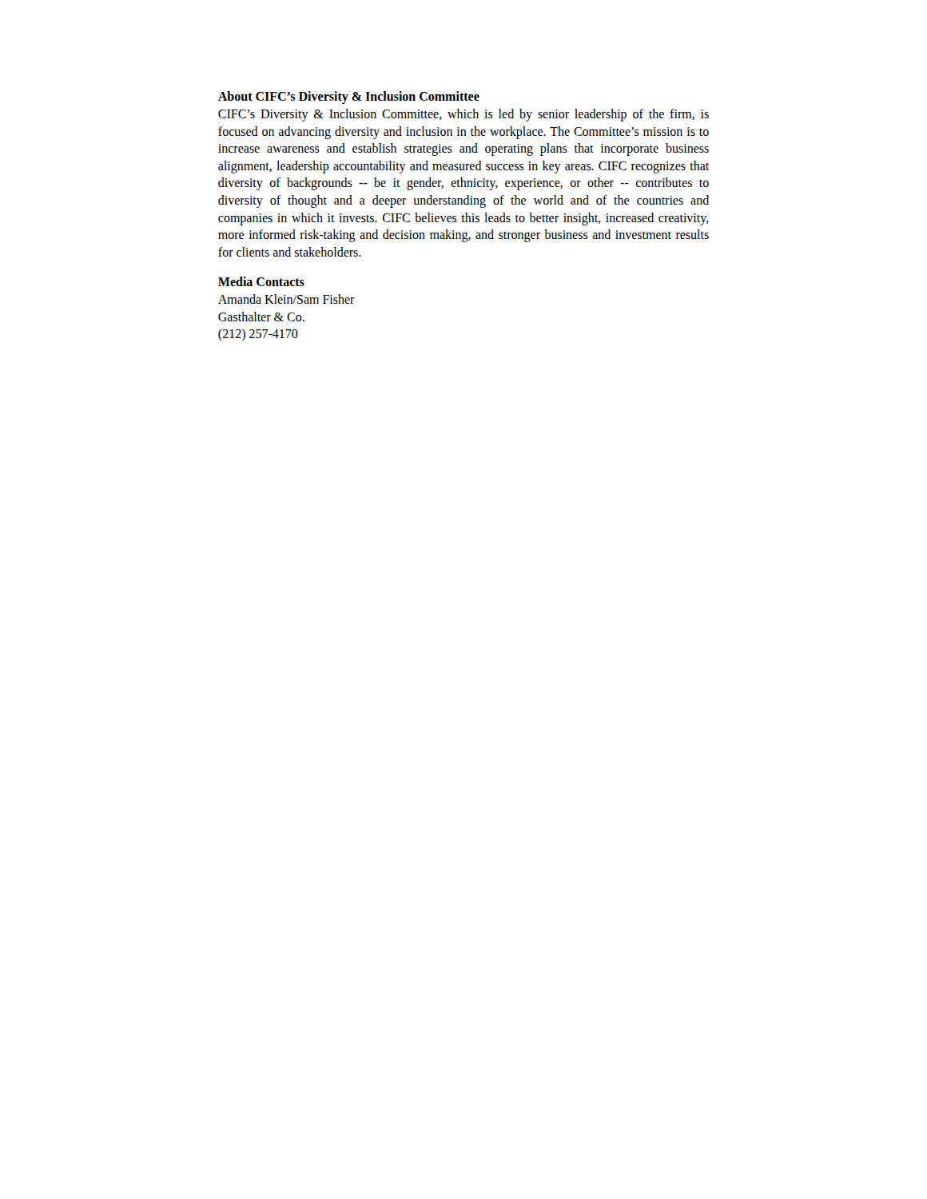About CIFC’s Diversity & Inclusion Committee
CIFC’s Diversity & Inclusion Committee, which is led by senior leadership of the firm, is focused on advancing diversity and inclusion in the workplace. The Committee’s mission is to increase awareness and establish strategies and operating plans that incorporate business alignment, leadership accountability and measured success in key areas. CIFC recognizes that diversity of backgrounds -- be it gender, ethnicity, experience, or other -- contributes to diversity of thought and a deeper understanding of the world and of the countries and companies in which it invests. CIFC believes this leads to better insight, increased creativity, more informed risk-taking and decision making, and stronger business and investment results for clients and stakeholders.
Media Contacts
Amanda Klein/Sam Fisher
Gasthalter & Co.
(212) 257-4170